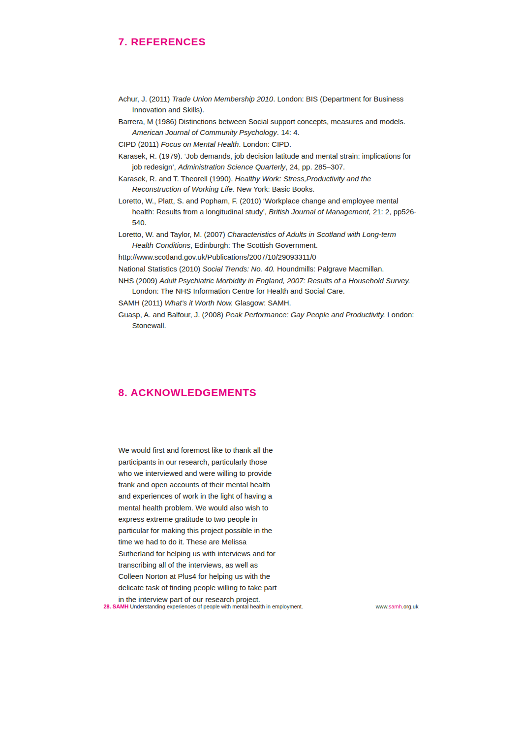7. REFERENCES
Achur, J. (2011) Trade Union Membership 2010. London: BIS (Department for Business Innovation and Skills).
Barrera, M (1986) Distinctions between Social support concepts, measures and models. American Journal of Community Psychology. 14: 4.
CIPD (2011) Focus on Mental Health. London: CIPD.
Karasek, R. (1979). ‘Job demands, job decision latitude and mental strain: implications for job redesign’, Administration Science Quarterly, 24, pp. 285–307.
Karasek, R. and T. Theorell (1990). Healthy Work: Stress,Productivity and the Reconstruction of Working Life. New York: Basic Books.
Loretto, W., Platt, S. and Popham, F. (2010) ‘Workplace change and employee mental health: Results from a longitudinal study’, British Journal of Management, 21: 2, pp526-540.
Loretto, W. and Taylor, M. (2007) Characteristics of Adults in Scotland with Long-term Health Conditions, Edinburgh: The Scottish Government.
http://www.scotland.gov.uk/Publications/2007/10/29093311/0
National Statistics (2010) Social Trends: No. 40. Houndmills: Palgrave Macmillan.
NHS (2009) Adult Psychiatric Morbidity in England, 2007: Results of a Household Survey. London: The NHS Information Centre for Health and Social Care.
SAMH (2011) What’s it Worth Now. Glasgow: SAMH.
Guasp, A. and Balfour, J. (2008) Peak Performance: Gay People and Productivity. London: Stonewall.
8. ACKNOWLEDGEMENTS
We would first and foremost like to thank all the participants in our research, particularly those who we interviewed and were willing to provide frank and open accounts of their mental health and experiences of work in the light of having a mental health problem. We would also wish to express extreme gratitude to two people in particular for making this project possible in the time we had to do it. These are Melissa Sutherland for helping us with interviews and for transcribing all of the interviews, as well as Colleen Norton at Plus4 for helping us with the delicate task of finding people willing to take part in the interview part of our research project.
28. SAMH Understanding experiences of people with mental health in employment.
www.samh.org.uk